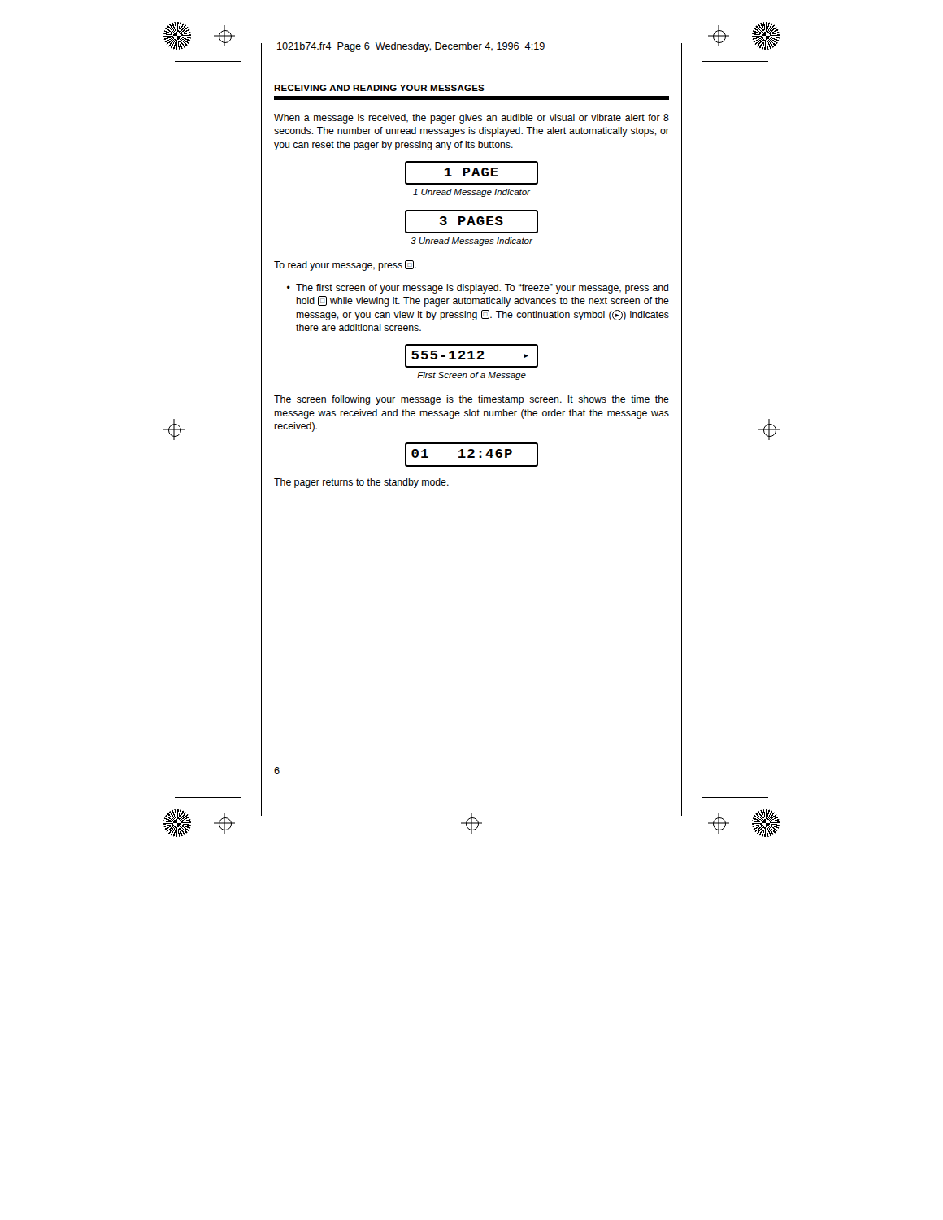1021b74.fr4 Page 6 Wednesday, December 4, 1996 4:19
Receiving and Reading Your Messages
When a message is received, the pager gives an audible or visual or vibrate alert for 8 seconds. The number of unread messages is displayed. The alert automatically stops, or you can reset the pager by pressing any of its buttons.
1 PAGE
1 Unread Message Indicator
3 PAGES
3 Unread Messages Indicator
To read your message, press .
The first screen of your message is displayed. To “freeze” your message, press and hold while viewing it. The pager automatically advances to the next screen of the message, or you can view it by pressing . The continuation symbol (▸) indicates there are additional screens.
555-1212▸
First Screen of a Message
The screen following your message is the timestamp screen. It shows the time the message was received and the message slot number (the order that the message was received).
01 12:46P
The pager returns to the standby mode.
6